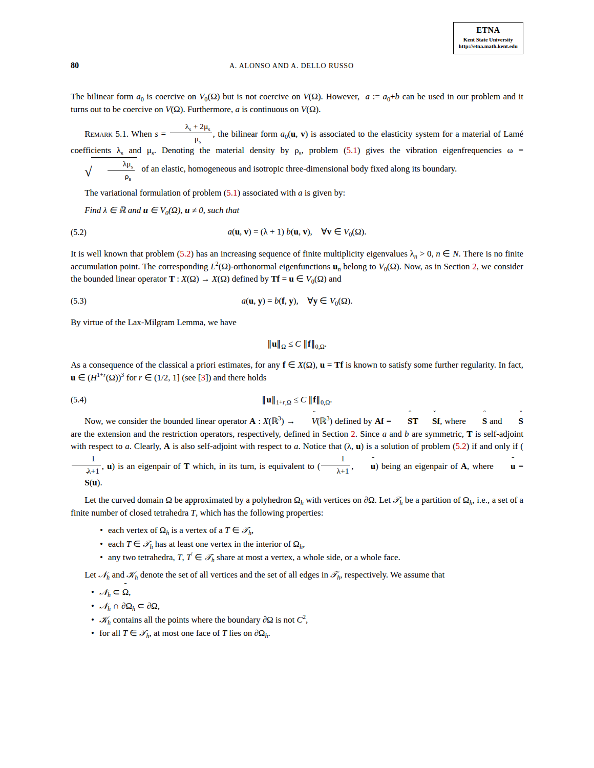ETNA Kent State University http://etna.math.kent.edu
80 A. Alonso and A. Dello Russo
The bilinear form a0 is coercive on V0(Ω) but is not coercive on V(Ω). However, a := a0+b can be used in our problem and it turns out to be coercive on V(Ω). Furthermore, a is continuous on V(Ω).
Remark 5.1. When s = λs + 2μs μs, the bilinear form a0(u, v) is associated to the elasticity system for a material of Lamé coefficients λs and μs. Denoting the material density by ρs, problem (5.1) gives the vibration eigenfrequencies ω = √λμs ρs of an elastic, homogeneous and isotropic three-dimensional body fixed along its boundary.
The variational formulation of problem (5.1) associated with a is given by:
Find λ ∈ ℝ and u ∈ V0(Ω), u ≠ 0, such that
(5.2)
a(u, v) = (λ + 1) b(u, v), ∀v ∈ V0(Ω).
It is well known that problem (5.2) has an increasing sequence of finite multiplicity eigenvalues λn > 0, n ∈ N. There is no finite accumulation point. The corresponding L2(Ω)-orthonormal eigenfunctions un belong to V0(Ω). Now, as in Section 2, we consider the bounded linear operator T : X(Ω) → X(Ω) defined by Tf = u ∈ V0(Ω) and
(5.3)
a(u, y) = b(f, y), ∀y ∈ V0(Ω).
By virtue of the Lax-Milgram Lemma, we have
∥u∥Ω ≤ C ∥f∥0,Ω.
As a consequence of the classical a priori estimates, for any f ∈ X(Ω), u = Tf is known to satisfy some further regularity. In fact, u ∈ (H1+r(Ω))3 for r ∈ (1/2, 1] (see [3]) and there holds
(5.4)
∥u∥1+r,Ω ≤ C ∥f∥0,Ω.
Now, we consider the bounded linear operator A : X(ℝ3) → ˜V(ℝ3) defined by Af = ˆS TˇS f, where ˆS and ˇS are the extension and the restriction operators, respectively, defined in Section 2. Since a and b are symmetric, T is self-adjoint with respect to a. Clearly, A is also self-adjoint with respect to a. Notice that (λ, u) is a solution of problem (5.2) if and only if (1 λ+1, u) is an eigenpair of T which, in its turn, is equivalent to (1 λ+1, ̄u) being an eigenpair of A, where ̄u = ˆS(u).
Let the curved domain Ω be approximated by a polyhedron Ωh with vertices on ∂Ω. Let 𝒯h be a partition of Ωh, i.e., a set of a finite number of closed tetrahedra T, which has the following properties:
each vertex of Ωh is a vertex of a T ∈ 𝒯h,
each T ∈ 𝒯h has at least one vertex in the interior of Ωh,
any two tetrahedra, T, T′ ∈ 𝒯h share at most a vertex, a whole side, or a whole face.
Let 𝒩h and 𝒦h denote the set of all vertices and the set of all edges in 𝒯h, respectively. We assume that
𝒩h ⊂ ̄Ω,
𝒩h ∩ ∂Ωh ⊂ ∂Ω,
𝒦h contains all the points where the boundary ∂Ω is not C2,
for all T ∈ 𝒯h, at most one face of T lies on ∂Ωh.